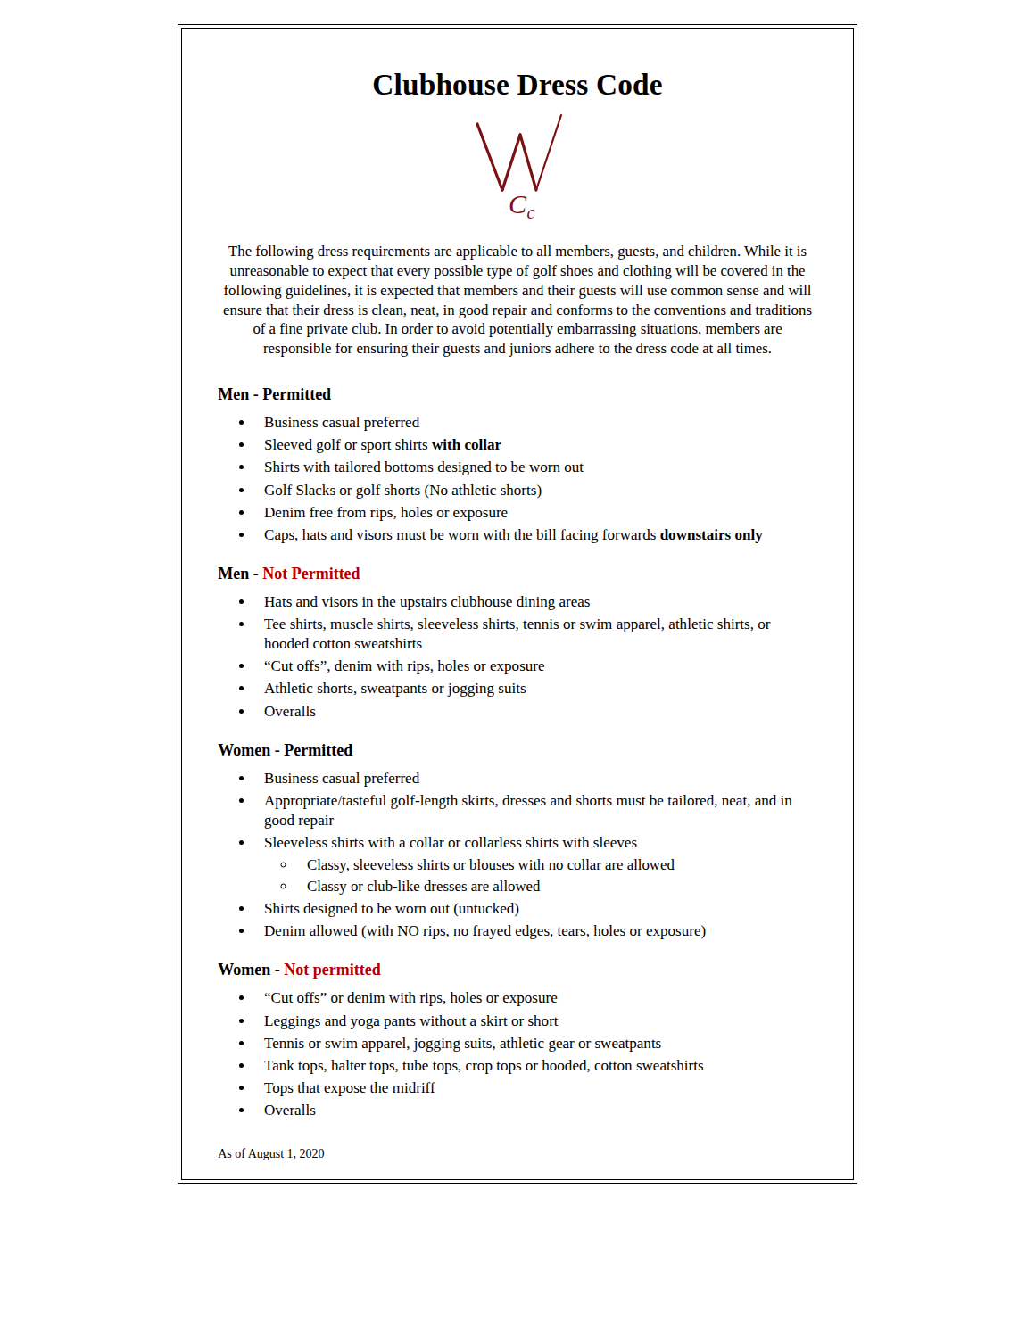Clubhouse Dress Code
C c
The following dress requirements are applicable to all members, guests, and children. While it is unreasonable to expect that every possible type of golf shoes and clothing will be covered in the following guidelines, it is expected that members and their guests will use common sense and will ensure that their dress is clean, neat, in good repair and conforms to the conventions and traditions of a fine private club. In order to avoid potentially embarrassing situations, members are responsible for ensuring their guests and juniors adhere to the dress code at all times.
Men - Permitted
Business casual preferred
Sleeved golf or sport shirts with collar
Shirts with tailored bottoms designed to be worn out
Golf Slacks or golf shorts (No athletic shorts)
Denim free from rips, holes or exposure
Caps, hats and visors must be worn with the bill facing forwards downstairs only
Men - Not Permitted
Hats and visors in the upstairs clubhouse dining areas
Tee shirts, muscle shirts, sleeveless shirts, tennis or swim apparel, athletic shirts, or hooded cotton sweatshirts
“Cut offs”, denim with rips, holes or exposure
Athletic shorts, sweatpants or jogging suits
Overalls
Women - Permitted
Business casual preferred
Appropriate/tasteful golf-length skirts, dresses and shorts must be tailored, neat, and in good repair
Sleeveless shirts with a collar or collarless shirts with sleeves
Classy, sleeveless shirts or blouses with no collar are allowed
Classy or club-like dresses are allowed
Shirts designed to be worn out (untucked)
Denim allowed (with NO rips, no frayed edges, tears, holes or exposure)
Women - Not permitted
“Cut offs” or denim with rips, holes or exposure
Leggings and yoga pants without a skirt or short
Tennis or swim apparel, jogging suits, athletic gear or sweatpants
Tank tops, halter tops, tube tops, crop tops or hooded, cotton sweatshirts
Tops that expose the midriff
Overalls
As of August 1, 2020